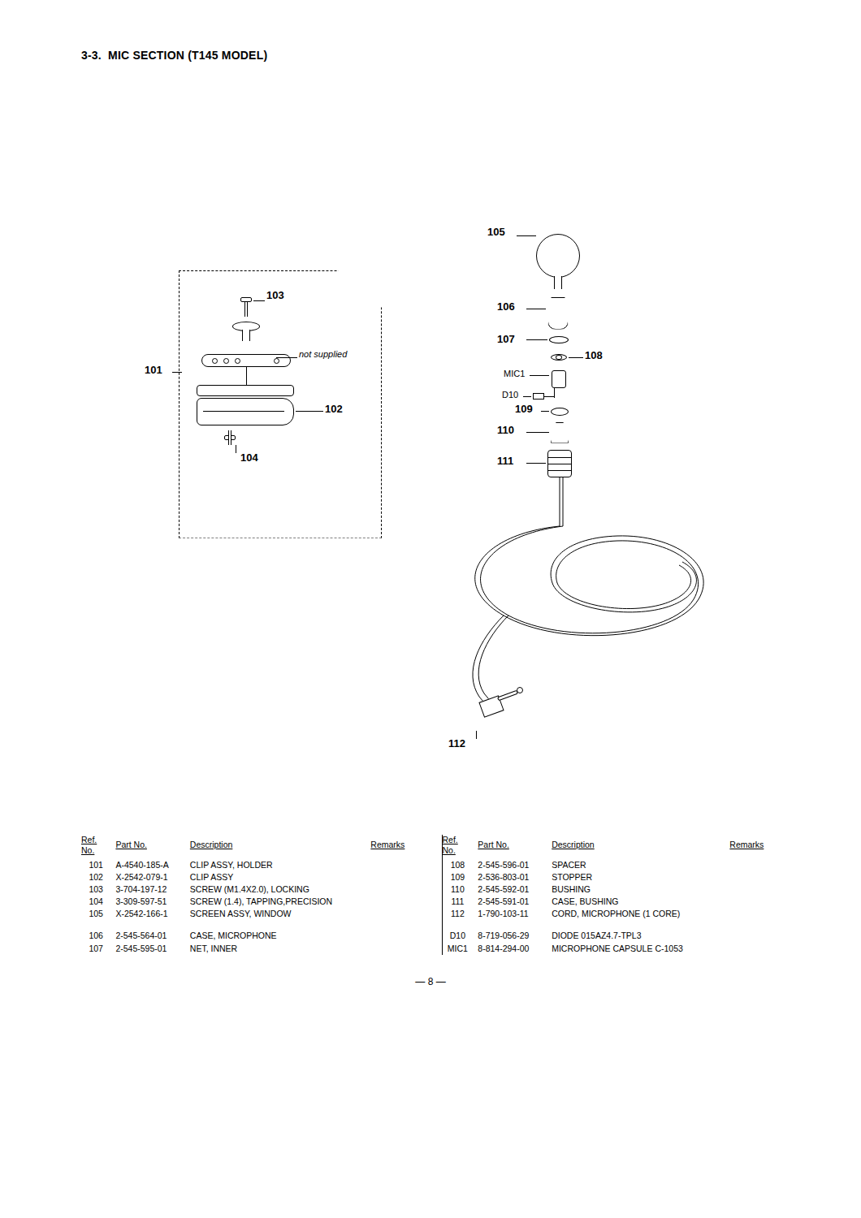3-3. MIC SECTION (T145 MODEL)
103
not supplied
102
104
101
105
106
107
108
MIC1
D10
109
110
111
112
| Ref. No. | Part No. | Description | Remarks | | Ref. No. | Part No. | Description | Remarks |
| --- | --- | --- | --- | --- | --- | --- | --- | --- |
| 101 | A-4540-185-A | CLIP ASSY, HOLDER | | | 108 | 2-545-596-01 | SPACER | |
| 102 | X-2542-079-1 | CLIP ASSY | | | 109 | 2-536-803-01 | STOPPER | |
| 103 | 3-704-197-12 | SCREW (M1.4X2.0), LOCKING | | | 110 | 2-545-592-01 | BUSHING | |
| 104 | 3-309-597-51 | SCREW (1.4), TAPPING,PRECISION | | | 111 | 2-545-591-01 | CASE, BUSHING | |
| 105 | X-2542-166-1 | SCREEN ASSY, WINDOW | | | 112 | 1-790-103-11 | CORD, MICROPHONE (1 CORE) | |
| 106 | 2-545-564-01 | CASE, MICROPHONE | | | D10 | 8-719-056-29 | DIODE 015AZ4.7-TPL3 | |
| 107 | 2-545-595-01 | NET, INNER | | | MIC1 | 8-814-294-00 | MICROPHONE CAPSULE C-1053 | |
— 8 —